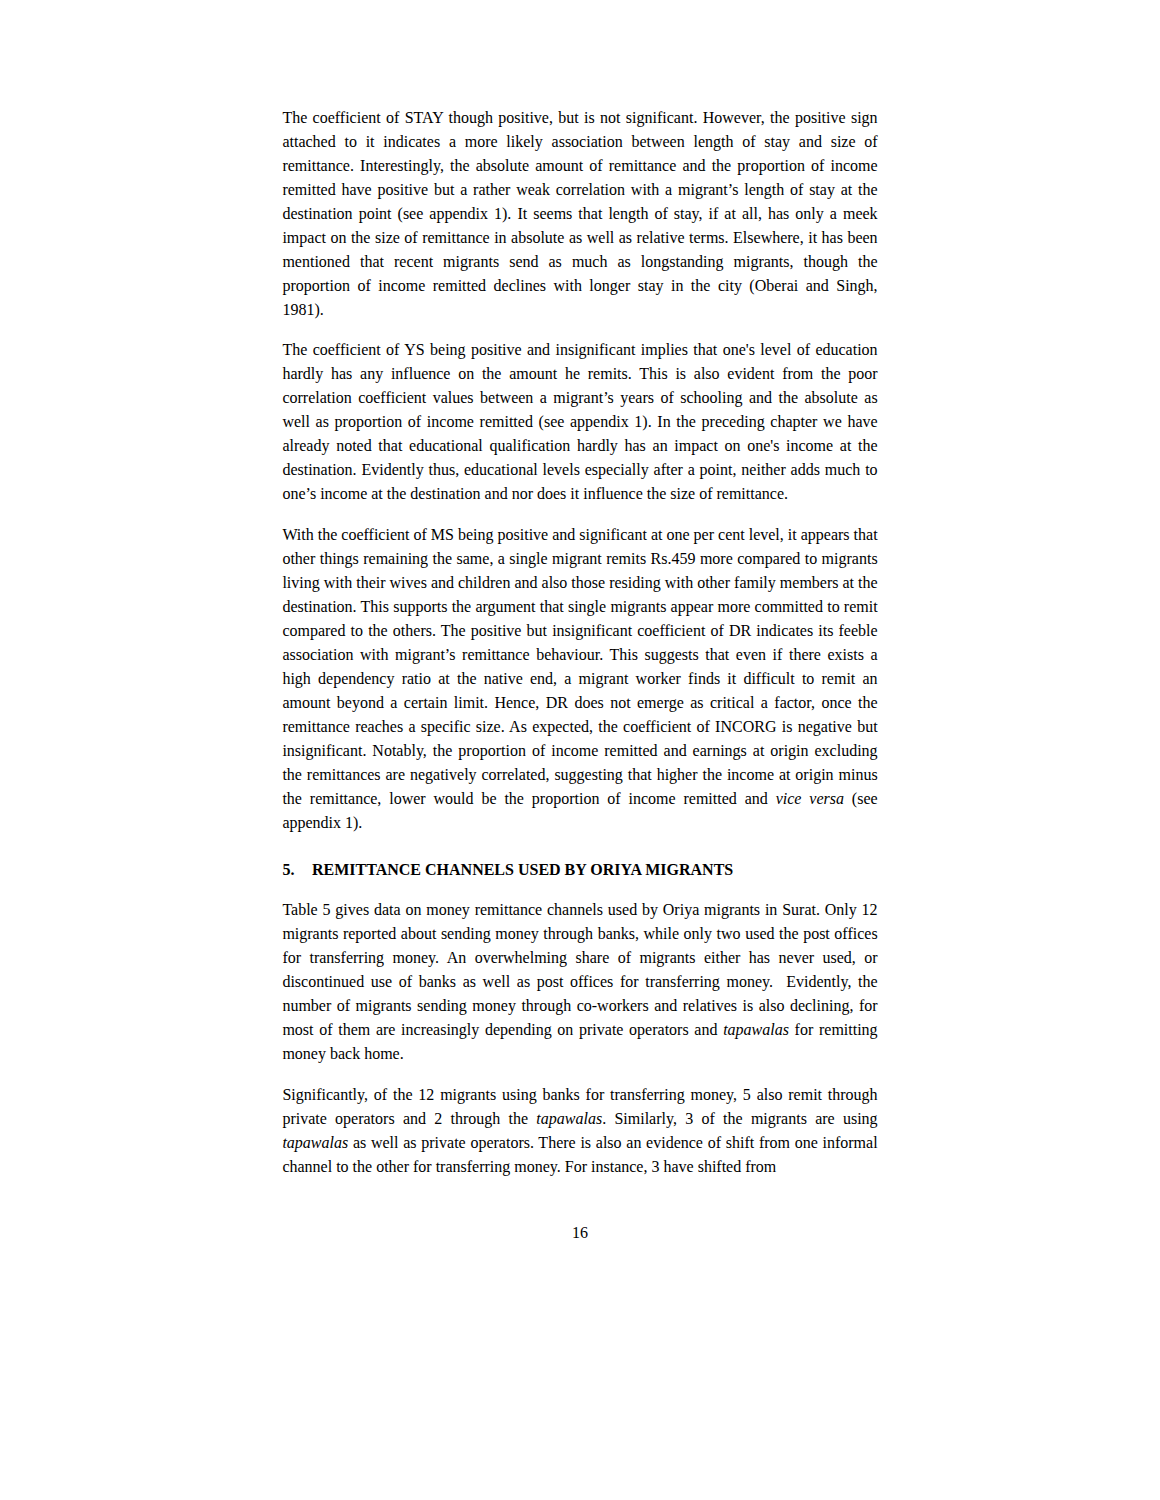The coefficient of STAY though positive, but is not significant. However, the positive sign attached to it indicates a more likely association between length of stay and size of remittance. Interestingly, the absolute amount of remittance and the proportion of income remitted have positive but a rather weak correlation with a migrant’s length of stay at the destination point (see appendix 1). It seems that length of stay, if at all, has only a meek impact on the size of remittance in absolute as well as relative terms. Elsewhere, it has been mentioned that recent migrants send as much as longstanding migrants, though the proportion of income remitted declines with longer stay in the city (Oberai and Singh, 1981).
The coefficient of YS being positive and insignificant implies that one's level of education hardly has any influence on the amount he remits. This is also evident from the poor correlation coefficient values between a migrant’s years of schooling and the absolute as well as proportion of income remitted (see appendix 1). In the preceding chapter we have already noted that educational qualification hardly has an impact on one's income at the destination. Evidently thus, educational levels especially after a point, neither adds much to one’s income at the destination and nor does it influence the size of remittance.
With the coefficient of MS being positive and significant at one per cent level, it appears that other things remaining the same, a single migrant remits Rs.459 more compared to migrants living with their wives and children and also those residing with other family members at the destination. This supports the argument that single migrants appear more committed to remit compared to the others. The positive but insignificant coefficient of DR indicates its feeble association with migrant’s remittance behaviour. This suggests that even if there exists a high dependency ratio at the native end, a migrant worker finds it difficult to remit an amount beyond a certain limit. Hence, DR does not emerge as critical a factor, once the remittance reaches a specific size. As expected, the coefficient of INCORG is negative but insignificant. Notably, the proportion of income remitted and earnings at origin excluding the remittances are negatively correlated, suggesting that higher the income at origin minus the remittance, lower would be the proportion of income remitted and vice versa (see appendix 1).
5. Remittance Channels Used by Oriya Migrants
Table 5 gives data on money remittance channels used by Oriya migrants in Surat. Only 12 migrants reported about sending money through banks, while only two used the post offices for transferring money. An overwhelming share of migrants either has never used, or discontinued use of banks as well as post offices for transferring money. Evidently, the number of migrants sending money through co-workers and relatives is also declining, for most of them are increasingly depending on private operators and tapawalas for remitting money back home.
Significantly, of the 12 migrants using banks for transferring money, 5 also remit through private operators and 2 through the tapawalas. Similarly, 3 of the migrants are using tapawalas as well as private operators. There is also an evidence of shift from one informal channel to the other for transferring money. For instance, 3 have shifted from
16